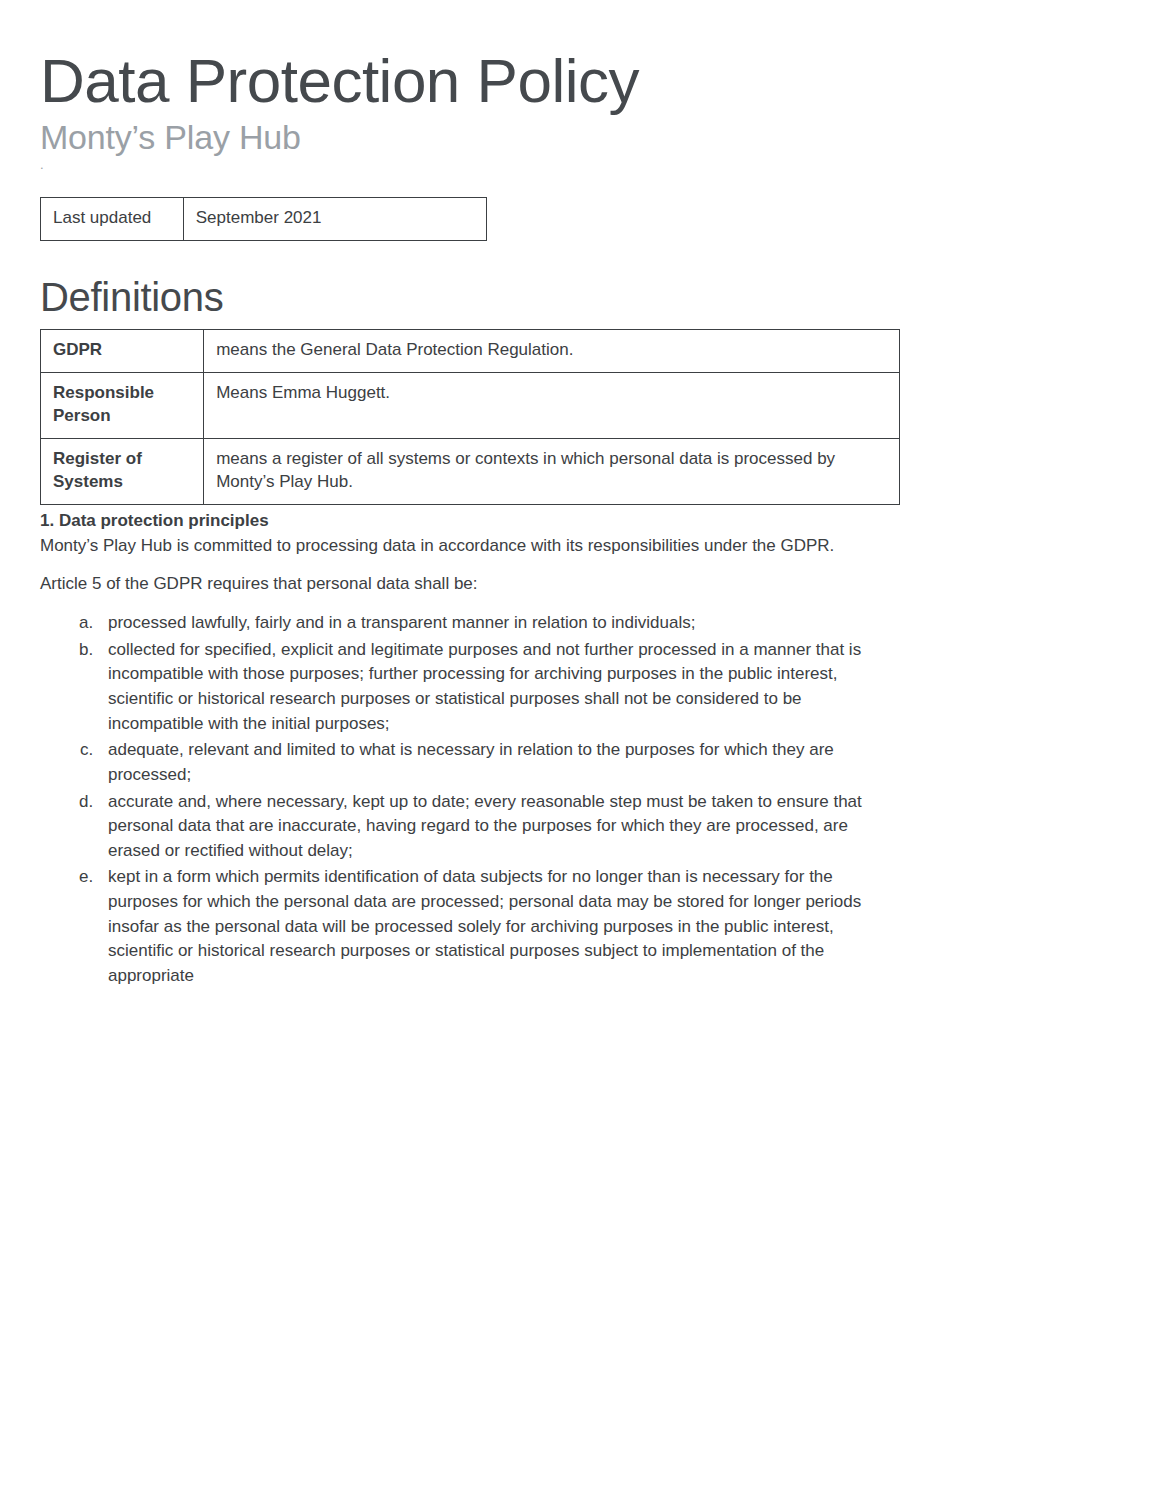Data Protection Policy
Monty’s Play Hub
.
| Last updated | September 2021 |
Definitions
| GDPR | means the General Data Protection Regulation. |
| Responsible Person | Means Emma Huggett. |
| Register of Systems | means a register of all systems or contexts in which personal data is processed by Monty’s Play Hub. |
1. Data protection principles
Monty’s Play Hub is committed to processing data in accordance with its responsibilities under the GDPR.
Article 5 of the GDPR requires that personal data shall be:
processed lawfully, fairly and in a transparent manner in relation to individuals;
collected for specified, explicit and legitimate purposes and not further processed in a manner that is incompatible with those purposes; further processing for archiving purposes in the public interest, scientific or historical research purposes or statistical purposes shall not be considered to be incompatible with the initial purposes;
adequate, relevant and limited to what is necessary in relation to the purposes for which they are processed;
accurate and, where necessary, kept up to date; every reasonable step must be taken to ensure that personal data that are inaccurate, having regard to the purposes for which they are processed, are erased or rectified without delay;
kept in a form which permits identification of data subjects for no longer than is necessary for the purposes for which the personal data are processed; personal data may be stored for longer periods insofar as the personal data will be processed solely for archiving purposes in the public interest, scientific or historical research purposes or statistical purposes subject to implementation of the appropriate